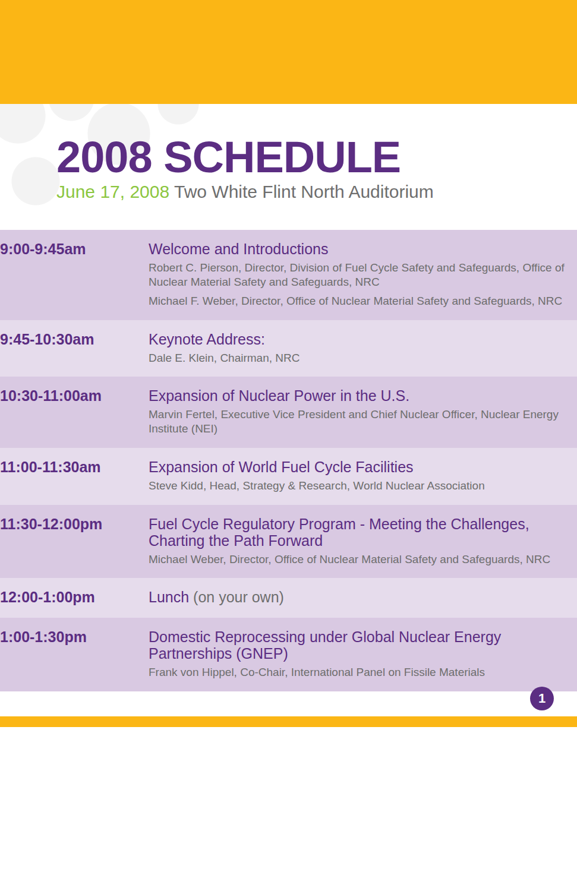2008 SCHEDULE
June 17, 2008 Two White Flint North Auditorium
| 9:00-9:45am | Welcome and Introductions Robert C. Pierson, Director, Division of Fuel Cycle Safety and Safeguards, Office of Nuclear Material Safety and Safeguards, NRC Michael F. Weber, Director, Office of Nuclear Material Safety and Safeguards, NRC |
| 9:45-10:30am | Keynote Address: Dale E. Klein, Chairman, NRC |
| 10:30-11:00am | Expansion of Nuclear Power in the U.S. Marvin Fertel, Executive Vice President and Chief Nuclear Officer, Nuclear Energy Institute (NEI) |
| 11:00-11:30am | Expansion of World Fuel Cycle Facilities Steve Kidd, Head, Strategy & Research, World Nuclear Association |
| 11:30-12:00pm | Fuel Cycle Regulatory Program - Meeting the Challenges, Charting the Path Forward Michael Weber, Director, Office of Nuclear Material Safety and Safeguards, NRC |
| 12:00-1:00pm | Lunch (on your own) |
| 1:00-1:30pm | Domestic Reprocessing under Global Nuclear Energy Partnerships (GNEP) Frank von Hippel, Co-Chair, International Panel on Fissile Materials |
1